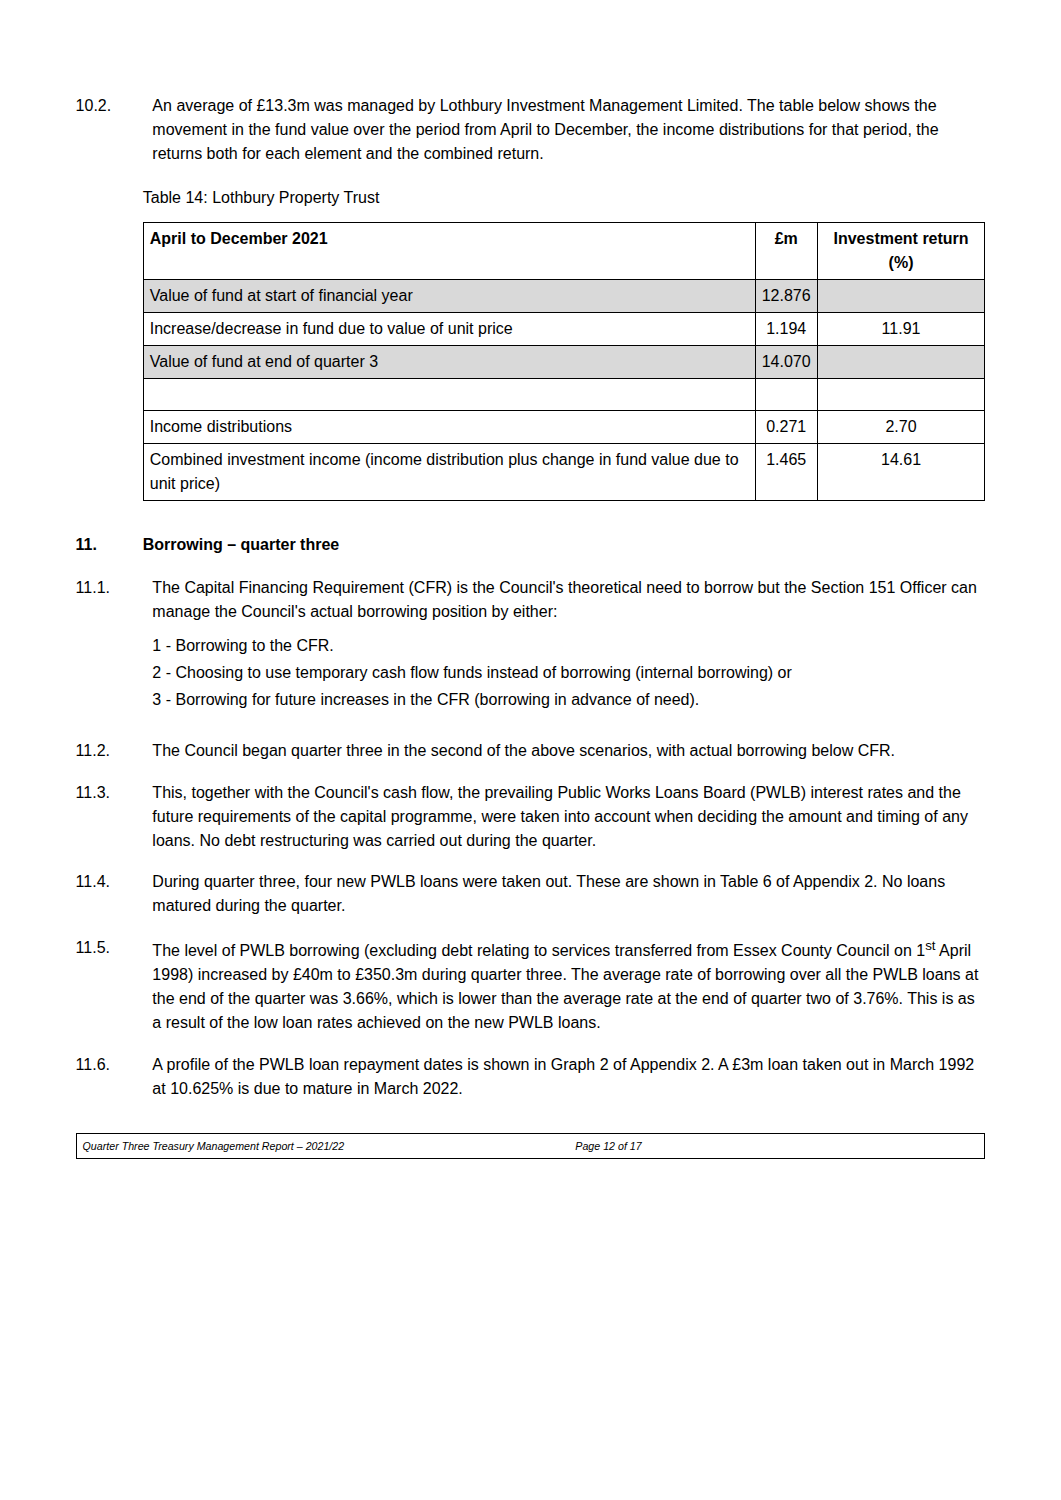10.2.
An average of £13.3m was managed by Lothbury Investment Management Limited. The table below shows the movement in the fund value over the period from April to December, the income distributions for that period, the returns both for each element and the combined return.
Table 14: Lothbury Property Trust
| April to December 2021 | £m | Investment return (%) |
| --- | --- | --- |
| Value of fund at start of financial year | 12.876 | |
| Increase/decrease in fund due to value of unit price | 1.194 | 11.91 |
| Value of fund at end of quarter 3 | 14.070 | |
| Income distributions | 0.271 | 2.70 |
| Combined investment income (income distribution plus change in fund value due to unit price) | 1.465 | 14.61 |
11.
Borrowing – quarter three
11.1.
The Capital Financing Requirement (CFR) is the Council's theoretical need to borrow but the Section 151 Officer can manage the Council's actual borrowing position by either:
1 - Borrowing to the CFR.
2 - Choosing to use temporary cash flow funds instead of borrowing (internal borrowing) or
3 - Borrowing for future increases in the CFR (borrowing in advance of need).
11.2.
The Council began quarter three in the second of the above scenarios, with actual borrowing below CFR.
11.3.
This, together with the Council's cash flow, the prevailing Public Works Loans Board (PWLB) interest rates and the future requirements of the capital programme, were taken into account when deciding the amount and timing of any loans. No debt restructuring was carried out during the quarter.
11.4.
During quarter three, four new PWLB loans were taken out. These are shown in Table 6 of Appendix 2. No loans matured during the quarter.
11.5.
The level of PWLB borrowing (excluding debt relating to services transferred from Essex County Council on 1st April 1998) increased by £40m to £350.3m during quarter three. The average rate of borrowing over all the PWLB loans at the end of the quarter was 3.66%, which is lower than the average rate at the end of quarter two of 3.76%. This is as a result of the low loan rates achieved on the new PWLB loans.
11.6.
A profile of the PWLB loan repayment dates is shown in Graph 2 of Appendix 2. A £3m loan taken out in March 1992 at 10.625% is due to mature in March 2022.
Quarter Three Treasury Management Report – 2021/22
Page 12 of 17